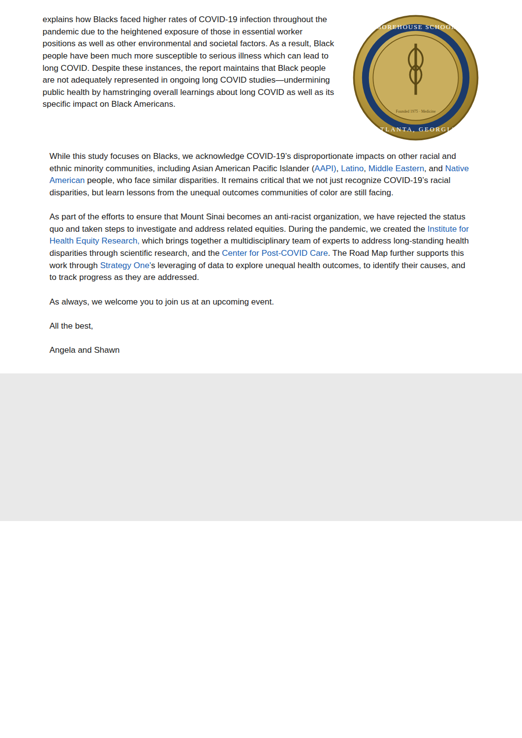explains how Blacks faced higher rates of COVID-19 infection throughout the pandemic due to the heightened exposure of those in essential worker positions as well as other environmental and societal factors. As a result, Black people have been much more susceptible to serious illness which can lead to long COVID. Despite these instances, the report maintains that Black people are not adequately represented in ongoing long COVID studies—undermining public health by hamstringing overall learnings about long COVID as well as its specific impact on Black Americans.
While this study focuses on Blacks, we acknowledge COVID-19’s disproportionate impacts on other racial and ethnic minority communities, including Asian American Pacific Islander (AAPI), Latino, Middle Eastern, and Native American people, who face similar disparities. It remains critical that we not just recognize COVID-19’s racial disparities, but learn lessons from the unequal outcomes communities of color are still facing.
As part of the efforts to ensure that Mount Sinai becomes an anti-racist organization, we have rejected the status quo and taken steps to investigate and address related equities. During the pandemic, we created the Institute for Health Equity Research, which brings together a multidisciplinary team of experts to address long-standing health disparities through scientific research, and the Center for Post-COVID Care. The Road Map further supports this work through Strategy One's leveraging of data to explore unequal health outcomes, to identify their causes, and to track progress as they are addressed.
As always, we welcome you to join us at an upcoming event.
All the best,
Angela and Shawn